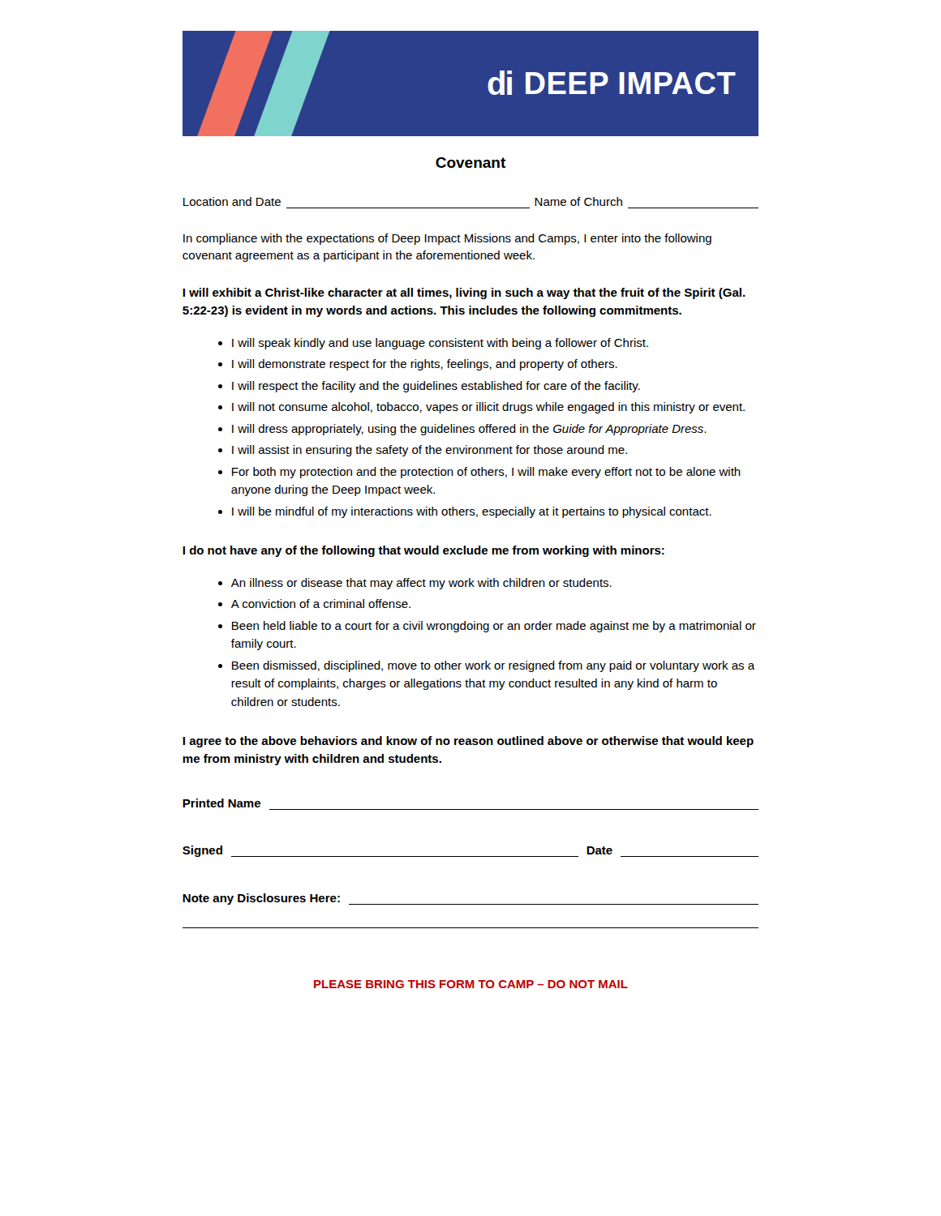di DEEP IMPACT
Covenant
Location and Date Name of Church
In compliance with the expectations of Deep Impact Missions and Camps, I enter into the following covenant agreement as a participant in the aforementioned week.
I will exhibit a Christ-like character at all times, living in such a way that the fruit of the Spirit (Gal. 5:22-23) is evident in my words and actions. This includes the following commitments.
I will speak kindly and use language consistent with being a follower of Christ.
I will demonstrate respect for the rights, feelings, and property of others.
I will respect the facility and the guidelines established for care of the facility.
I will not consume alcohol, tobacco, vapes or illicit drugs while engaged in this ministry or event.
I will dress appropriately, using the guidelines offered in the Guide for Appropriate Dress.
I will assist in ensuring the safety of the environment for those around me.
For both my protection and the protection of others, I will make every effort not to be alone with anyone during the Deep Impact week.
I will be mindful of my interactions with others, especially at it pertains to physical contact.
I do not have any of the following that would exclude me from working with minors:
An illness or disease that may affect my work with children or students.
A conviction of a criminal offense.
Been held liable to a court for a civil wrongdoing or an order made against me by a matrimonial or family court.
Been dismissed, disciplined, move to other work or resigned from any paid or voluntary work as a result of complaints, charges or allegations that my conduct resulted in any kind of harm to children or students.
I agree to the above behaviors and know of no reason outlined above or otherwise that would keep me from ministry with children and students.
Printed Name
Signed Date
Note any Disclosures Here:
PLEASE BRING THIS FORM TO CAMP – DO NOT MAIL